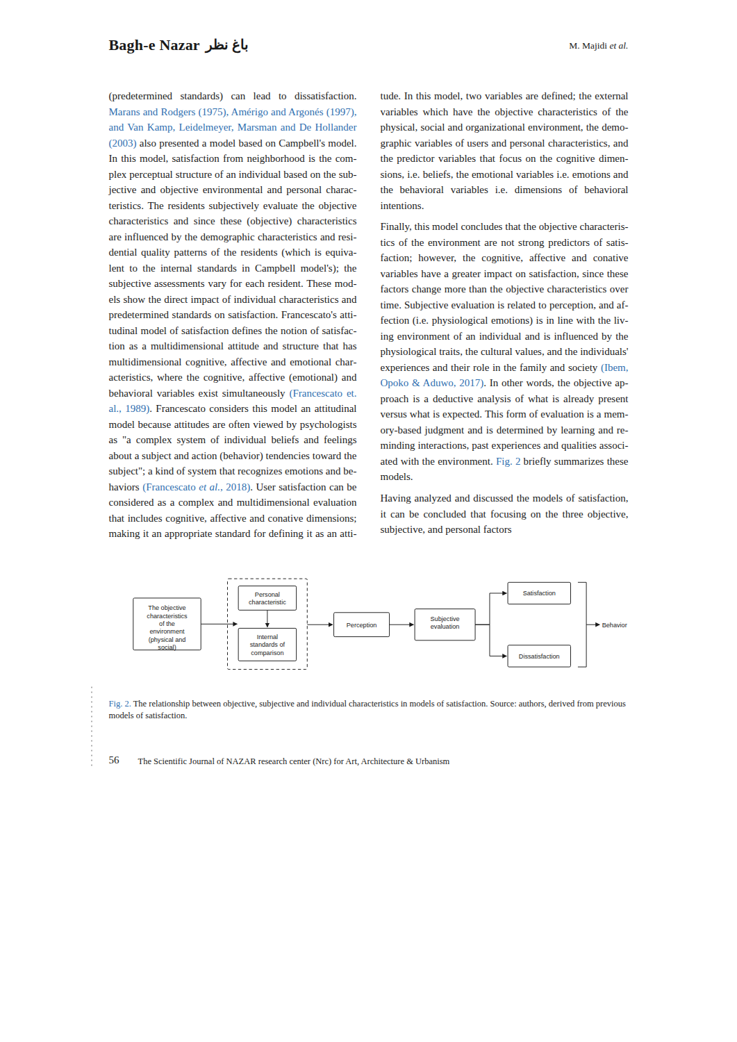Bagh-e Nazar باغ نظر
M. Majidi et al.
(predetermined standards) can lead to dissatisfaction. Marans and Rodgers (1975), Amérigo and Argonés (1997), and Van Kamp, Leidelmeyer, Marsman and De Hollander (2003) also presented a model based on Campbell's model. In this model, satisfaction from neighborhood is the complex perceptual structure of an individual based on the subjective and objective environmental and personal characteristics. The residents subjectively evaluate the objective characteristics and since these (objective) characteristics are influenced by the demographic characteristics and residential quality patterns of the residents (which is equivalent to the internal standards in Campbell model's); the subjective assessments vary for each resident. These models show the direct impact of individual characteristics and predetermined standards on satisfaction. Francescato's attitudinal model of satisfaction defines the notion of satisfaction as a multidimensional attitude and structure that has multidimensional cognitive, affective and emotional characteristics, where the cognitive, affective (emotional) and behavioral variables exist simultaneously (Francescato et. al., 1989). Francescato considers this model an attitudinal model because attitudes are often viewed by psychologists as "a complex system of individual beliefs and feelings about a subject and action (behavior) tendencies toward the subject"; a kind of system that recognizes emotions and behaviors (Francescato et al., 2018). User satisfaction can be considered as a complex and multidimensional evaluation that includes cognitive, affective and conative dimensions; making it an appropriate standard for defining it as an attitude. In this model, two variables are defined; the external variables which have the objective characteristics of the physical, social and organizational environment, the demographic variables of users and personal characteristics, and the predictor variables that focus on the cognitive dimensions, i.e. beliefs, the emotional variables i.e. emotions and the behavioral variables i.e. dimensions of behavioral intentions.
Finally, this model concludes that the objective characteristics of the environment are not strong predictors of satisfaction; however, the cognitive, affective and conative variables have a greater impact on satisfaction, since these factors change more than the objective characteristics over time. Subjective evaluation is related to perception, and affection (i.e. physiological emotions) is in line with the living environment of an individual and is influenced by the physiological traits, the cultural values, and the individuals' experiences and their role in the family and society (Ibem, Opoko & Aduwo, 2017). In other words, the objective approach is a deductive analysis of what is already present versus what is expected. This form of evaluation is a memory-based judgment and is determined by learning and reminding interactions, past experiences and qualities associated with the environment. Fig. 2 briefly summarizes these models.
Having analyzed and discussed the models of satisfaction, it can be concluded that focusing on the three objective, subjective, and personal factors
The objective characteristics of the environment (physical and social) Personal characteristic Internal standards of comparison Perception Subjective evaluation Satisfaction Dissatisfaction Behavior
Fig. 2. The relationship between objective, subjective and individual characteristics in models of satisfaction. Source: authors, derived from previous models of satisfaction.
56
The Scientific Journal of NAZAR research center (Nrc) for Art, Architecture & Urbanism